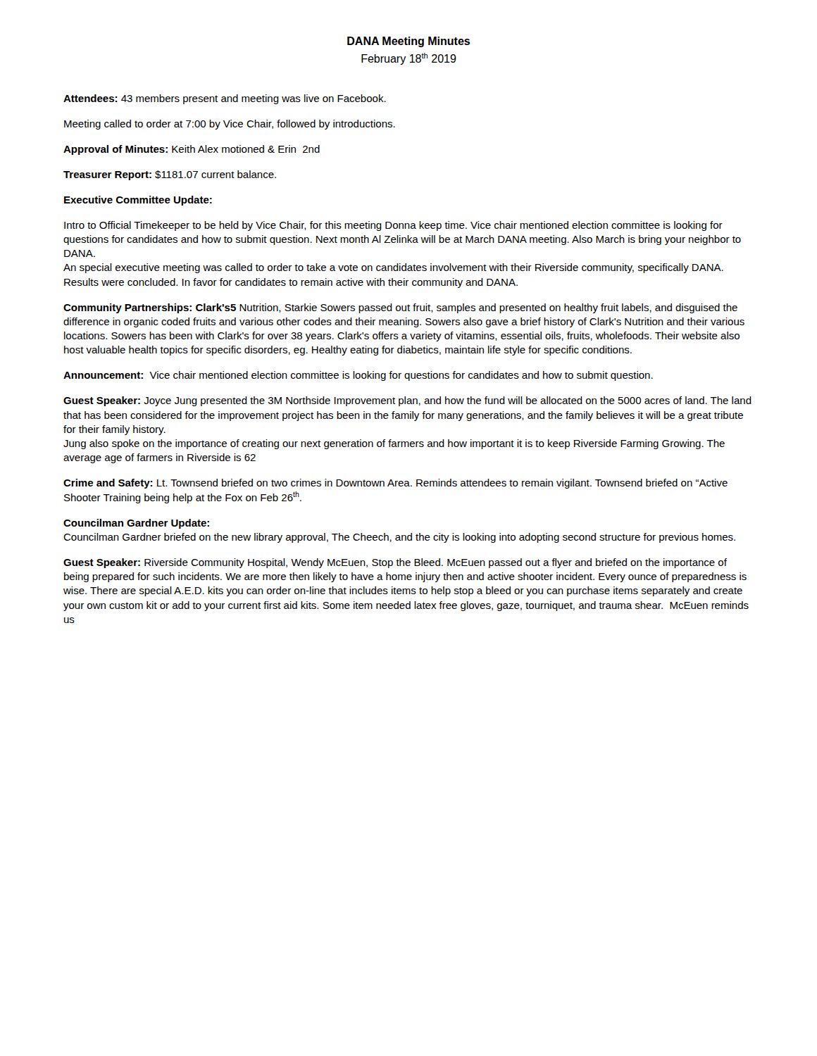DANA Meeting Minutes
February 18th 2019
Attendees: 43 members present and meeting was live on Facebook.
Meeting called to order at 7:00 by Vice Chair, followed by introductions.
Approval of Minutes: Keith Alex motioned & Erin 2nd
Treasurer Report: $1181.07 current balance.
Executive Committee Update:
Intro to Official Timekeeper to be held by Vice Chair, for this meeting Donna keep time. Vice chair mentioned election committee is looking for questions for candidates and how to submit question. Next month Al Zelinka will be at March DANA meeting. Also March is bring your neighbor to DANA.
An special executive meeting was called to order to take a vote on candidates involvement with their Riverside community, specifically DANA. Results were concluded. In favor for candidates to remain active with their community and DANA.
Community Partnerships: Clark's5 Nutrition, Starkie Sowers passed out fruit, samples and presented on healthy fruit labels, and disguised the difference in organic coded fruits and various other codes and their meaning. Sowers also gave a brief history of Clark's Nutrition and their various locations. Sowers has been with Clark's for over 38 years. Clark's offers a variety of vitamins, essential oils, fruits, wholefoods. Their website also host valuable health topics for specific disorders, eg. Healthy eating for diabetics, maintain life style for specific conditions.
Announcement: Vice chair mentioned election committee is looking for questions for candidates and how to submit question.
Guest Speaker: Joyce Jung presented the 3M Northside Improvement plan, and how the fund will be allocated on the 5000 acres of land. The land that has been considered for the improvement project has been in the family for many generations, and the family believes it will be a great tribute for their family history.
Jung also spoke on the importance of creating our next generation of farmers and how important it is to keep Riverside Farming Growing. The average age of farmers in Riverside is 62
Crime and Safety: Lt. Townsend briefed on two crimes in Downtown Area. Reminds attendees to remain vigilant. Townsend briefed on “Active Shooter Training being help at the Fox on Feb 26th.
Councilman Gardner Update:
Councilman Gardner briefed on the new library approval, The Cheech, and the city is looking into adopting second structure for previous homes.
Guest Speaker: Riverside Community Hospital, Wendy McEuen, Stop the Bleed. McEuen passed out a flyer and briefed on the importance of being prepared for such incidents. We are more then likely to have a home injury then and active shooter incident. Every ounce of preparedness is wise. There are special A.E.D. kits you can order on-line that includes items to help stop a bleed or you can purchase items separately and create your own custom kit or add to your current first aid kits. Some item needed latex free gloves, gaze, tourniquet, and trauma shear. McEuen reminds us